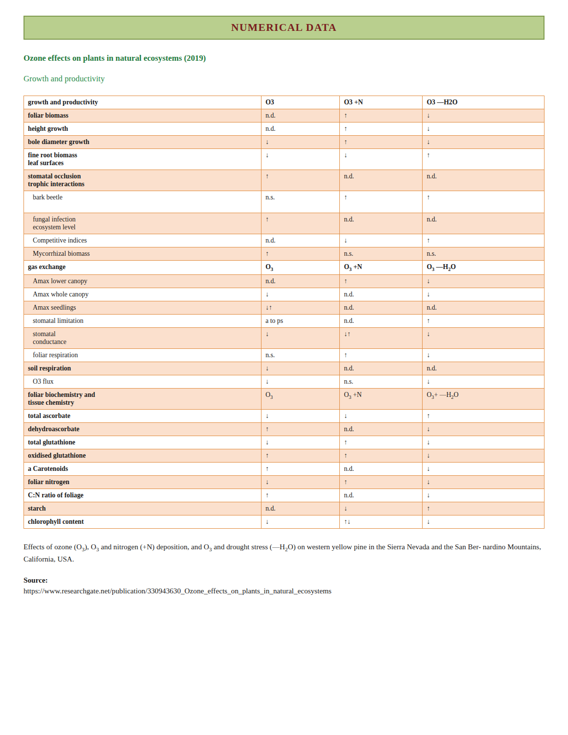NUMERICAL DATA
Ozone effects on plants in natural ecosystems (2019)
Growth and productivity
| growth and productivity | O3 | O3 +N | O3 —H2O |
| --- | --- | --- | --- |
| foliar biomass | n.d. | ↑ | ↓ |
| height growth | n.d. | ↑ | ↓ |
| bole diameter growth | ↓ | ↑ | ↓ |
| fine root biomass leaf surfaces | ↓ | ↓ | ↑ |
| stomatal occlusion trophic interactions | ↑ | n.d. | n.d. |
| bark beetle | n.s. | ↑ | ↑ |
| fungal infection ecosystem level | ↑ | n.d. | n.d. |
| Competitive indices | n.d. | ↓ | ↑ |
| Mycorrhizal biomass | ↑ | n.s. | n.s. |
| gas exchange | O 3 | O 3 +N | O 3 —H 2 O |
| Amax lower canopy | n.d. | ↑ | ↓ |
| Amax whole canopy | ↓ | n.d. | ↓ |
| Amax seedlings | ↓↑ | n.d. | n.d. |
| stomatal limitation | a to ps | n.d. | ↑ |
| stomatal conductance | ↓ | ↓↑ | ↓ |
| foliar respiration | n.s. | ↑ | ↓ |
| soil respiration | ↓ | n.d. | n.d. |
| O3 flux | ↓ | n.s. | ↓ |
| foliar biochemistry and tissue chemistry | O 3 | O 3 +N | O 3 + —H 2 O |
| total ascorbate | ↓ | ↓ | ↑ |
| dehydroascorbate | ↑ | n.d. | ↓ |
| total glutathione | ↓ | ↑ | ↓ |
| oxidised glutathione | ↑ | ↑ | ↓ |
| a Carotenoids | ↑ | n.d. | ↓ |
| foliar nitrogen | ↓ | ↑ | ↓ |
| C:N ratio of foliage | ↑ | n.d. | ↓ |
| starch | n.d. | ↓ | ↑ |
| chlorophyll content | ↓ | ↑↓ | ↓ |
Effects of ozone (O3), O3 and nitrogen (+N) deposition, and O3 and drought stress (—H2O) on western yellow pine in the Sierra Nevada and the San Ber- nardino Mountains, California, USA.
Source:
https://www.researchgate.net/publication/330943630_Ozone_effects_on_plants_in_natural_ecosystems